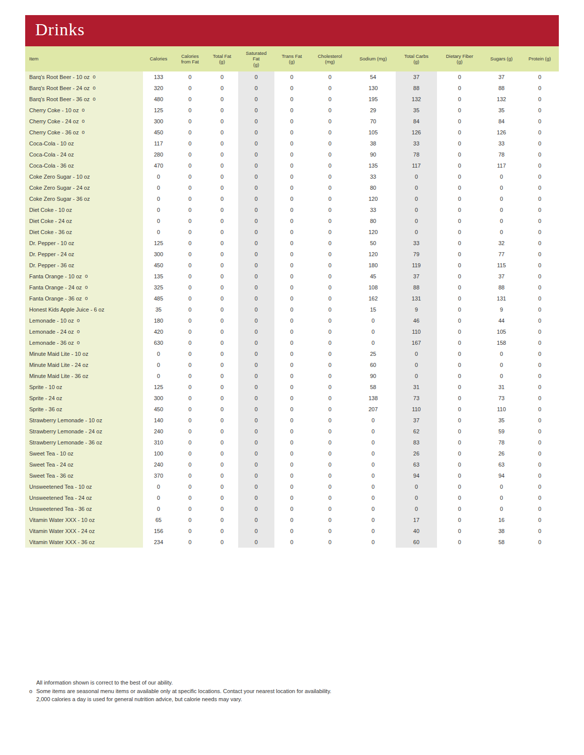Drinks
| Item | Calories | Calories from Fat | Total Fat (g) | Saturated Fat (g) | Trans Fat (g) | Cholesterol (mg) | Sodium (mg) | Total Carbs (g) | Dietary Fiber (g) | Sugars (g) | Protein (g) |
| --- | --- | --- | --- | --- | --- | --- | --- | --- | --- | --- | --- |
| Barq's Root Beer - 10 oz o | 133 | 0 | 0 | 0 | 0 | 0 | 54 | 37 | 0 | 37 | 0 |
| Barq's Root Beer - 24 oz o | 320 | 0 | 0 | 0 | 0 | 0 | 130 | 88 | 0 | 88 | 0 |
| Barq's Root Beer - 36 oz o | 480 | 0 | 0 | 0 | 0 | 0 | 195 | 132 | 0 | 132 | 0 |
| Cherry Coke - 10 oz o | 125 | 0 | 0 | 0 | 0 | 0 | 29 | 35 | 0 | 35 | 0 |
| Cherry Coke - 24 oz o | 300 | 0 | 0 | 0 | 0 | 0 | 70 | 84 | 0 | 84 | 0 |
| Cherry Coke - 36 oz o | 450 | 0 | 0 | 0 | 0 | 0 | 105 | 126 | 0 | 126 | 0 |
| Coca-Cola - 10 oz | 117 | 0 | 0 | 0 | 0 | 0 | 38 | 33 | 0 | 33 | 0 |
| Coca-Cola - 24 oz | 280 | 0 | 0 | 0 | 0 | 0 | 90 | 78 | 0 | 78 | 0 |
| Coca-Cola - 36 oz | 470 | 0 | 0 | 0 | 0 | 0 | 135 | 117 | 0 | 117 | 0 |
| Coke Zero Sugar - 10 oz | 0 | 0 | 0 | 0 | 0 | 0 | 33 | 0 | 0 | 0 | 0 |
| Coke Zero Sugar - 24 oz | 0 | 0 | 0 | 0 | 0 | 0 | 80 | 0 | 0 | 0 | 0 |
| Coke Zero Sugar - 36 oz | 0 | 0 | 0 | 0 | 0 | 0 | 120 | 0 | 0 | 0 | 0 |
| Diet Coke - 10 oz | 0 | 0 | 0 | 0 | 0 | 0 | 33 | 0 | 0 | 0 | 0 |
| Diet Coke - 24 oz | 0 | 0 | 0 | 0 | 0 | 0 | 80 | 0 | 0 | 0 | 0 |
| Diet Coke - 36 oz | 0 | 0 | 0 | 0 | 0 | 0 | 120 | 0 | 0 | 0 | 0 |
| Dr. Pepper - 10 oz | 125 | 0 | 0 | 0 | 0 | 0 | 50 | 33 | 0 | 32 | 0 |
| Dr. Pepper - 24 oz | 300 | 0 | 0 | 0 | 0 | 0 | 120 | 79 | 0 | 77 | 0 |
| Dr. Pepper - 36 oz | 450 | 0 | 0 | 0 | 0 | 0 | 180 | 119 | 0 | 115 | 0 |
| Fanta Orange - 10 oz o | 135 | 0 | 0 | 0 | 0 | 0 | 45 | 37 | 0 | 37 | 0 |
| Fanta Orange - 24 oz o | 325 | 0 | 0 | 0 | 0 | 0 | 108 | 88 | 0 | 88 | 0 |
| Fanta Orange - 36 oz o | 485 | 0 | 0 | 0 | 0 | 0 | 162 | 131 | 0 | 131 | 0 |
| Honest Kids Apple Juice - 6 oz | 35 | 0 | 0 | 0 | 0 | 0 | 15 | 9 | 0 | 9 | 0 |
| Lemonade - 10 oz o | 180 | 0 | 0 | 0 | 0 | 0 | 0 | 46 | 0 | 44 | 0 |
| Lemonade - 24 oz o | 420 | 0 | 0 | 0 | 0 | 0 | 0 | 110 | 0 | 105 | 0 |
| Lemonade - 36 oz o | 630 | 0 | 0 | 0 | 0 | 0 | 0 | 167 | 0 | 158 | 0 |
| Minute Maid Lite - 10 oz | 0 | 0 | 0 | 0 | 0 | 0 | 25 | 0 | 0 | 0 | 0 |
| Minute Maid Lite - 24 oz | 0 | 0 | 0 | 0 | 0 | 0 | 60 | 0 | 0 | 0 | 0 |
| Minute Maid Lite - 36 oz | 0 | 0 | 0 | 0 | 0 | 0 | 90 | 0 | 0 | 0 | 0 |
| Sprite - 10 oz | 125 | 0 | 0 | 0 | 0 | 0 | 58 | 31 | 0 | 31 | 0 |
| Sprite - 24 oz | 300 | 0 | 0 | 0 | 0 | 0 | 138 | 73 | 0 | 73 | 0 |
| Sprite - 36 oz | 450 | 0 | 0 | 0 | 0 | 0 | 207 | 110 | 0 | 110 | 0 |
| Strawberry Lemonade - 10 oz | 140 | 0 | 0 | 0 | 0 | 0 | 0 | 37 | 0 | 35 | 0 |
| Strawberry Lemonade - 24 oz | 240 | 0 | 0 | 0 | 0 | 0 | 0 | 62 | 0 | 59 | 0 |
| Strawberry Lemonade - 36 oz | 310 | 0 | 0 | 0 | 0 | 0 | 0 | 83 | 0 | 78 | 0 |
| Sweet Tea - 10 oz | 100 | 0 | 0 | 0 | 0 | 0 | 0 | 26 | 0 | 26 | 0 |
| Sweet Tea - 24 oz | 240 | 0 | 0 | 0 | 0 | 0 | 0 | 63 | 0 | 63 | 0 |
| Sweet Tea - 36 oz | 370 | 0 | 0 | 0 | 0 | 0 | 0 | 94 | 0 | 94 | 0 |
| Unsweetened Tea - 10 oz | 0 | 0 | 0 | 0 | 0 | 0 | 0 | 0 | 0 | 0 | 0 |
| Unsweetened Tea - 24 oz | 0 | 0 | 0 | 0 | 0 | 0 | 0 | 0 | 0 | 0 | 0 |
| Unsweetened Tea - 36 oz | 0 | 0 | 0 | 0 | 0 | 0 | 0 | 0 | 0 | 0 | 0 |
| Vitamin Water XXX - 10 oz | 65 | 0 | 0 | 0 | 0 | 0 | 0 | 17 | 0 | 16 | 0 |
| Vitamin Water XXX - 24 oz | 156 | 0 | 0 | 0 | 0 | 0 | 0 | 40 | 0 | 38 | 0 |
| Vitamin Water XXX - 36 oz | 234 | 0 | 0 | 0 | 0 | 0 | 0 | 60 | 0 | 58 | 0 |
All information shown is correct to the best of our ability.
Some items are seasonal menu items or available only at specific locations. Contact your nearest location for availability.
2,000 calories a day is used for general nutrition advice, but calorie needs may vary.